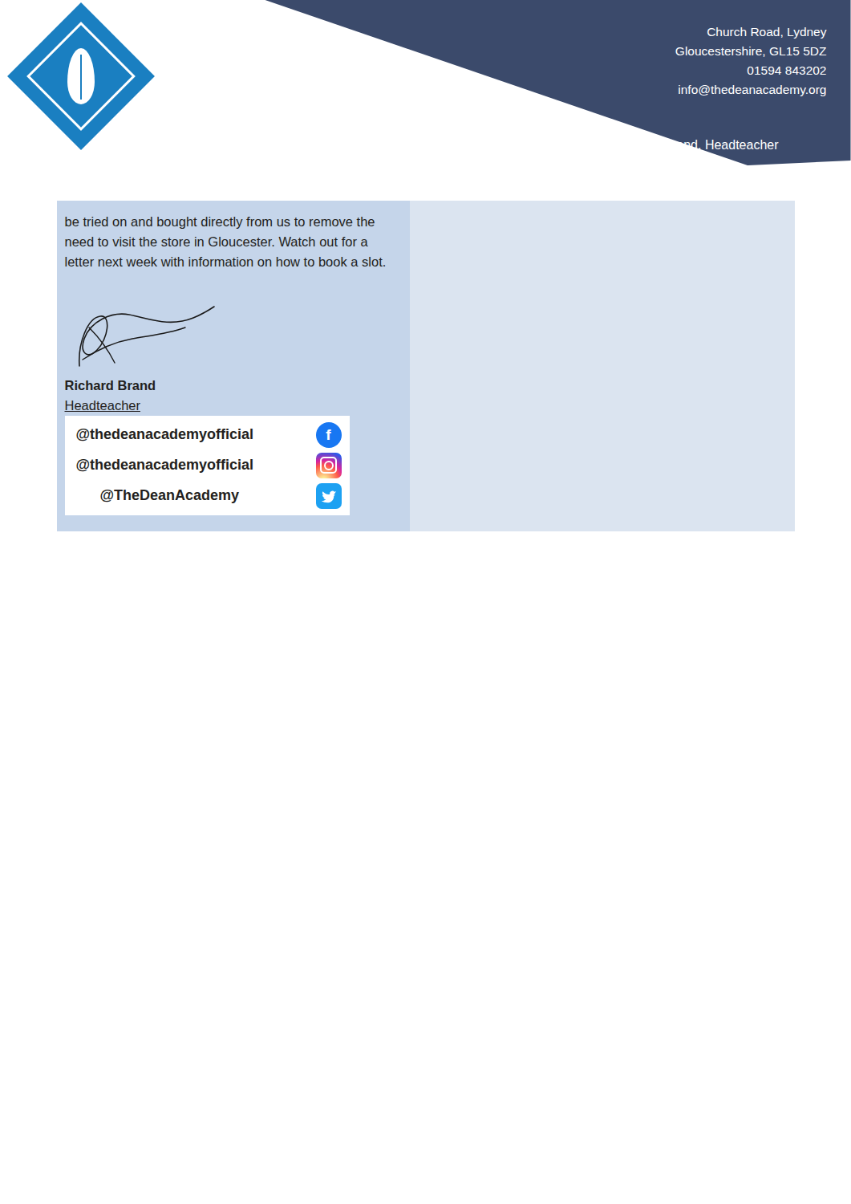THE DEAN
ACADEMY
Church Road, Lydney
Gloucestershire, GL15 5DZ
01594 843202
info@thedeanacademy.org
Richard Brand, Headteacher
be tried on and bought directly from us to remove the need to visit the store in Gloucester. Watch out for a letter next week with information on how to book a slot.
Richard Brand
Headteacher
@thedeanacademyofficial f
@thedeanacademyofficial
@TheDeanAcademy